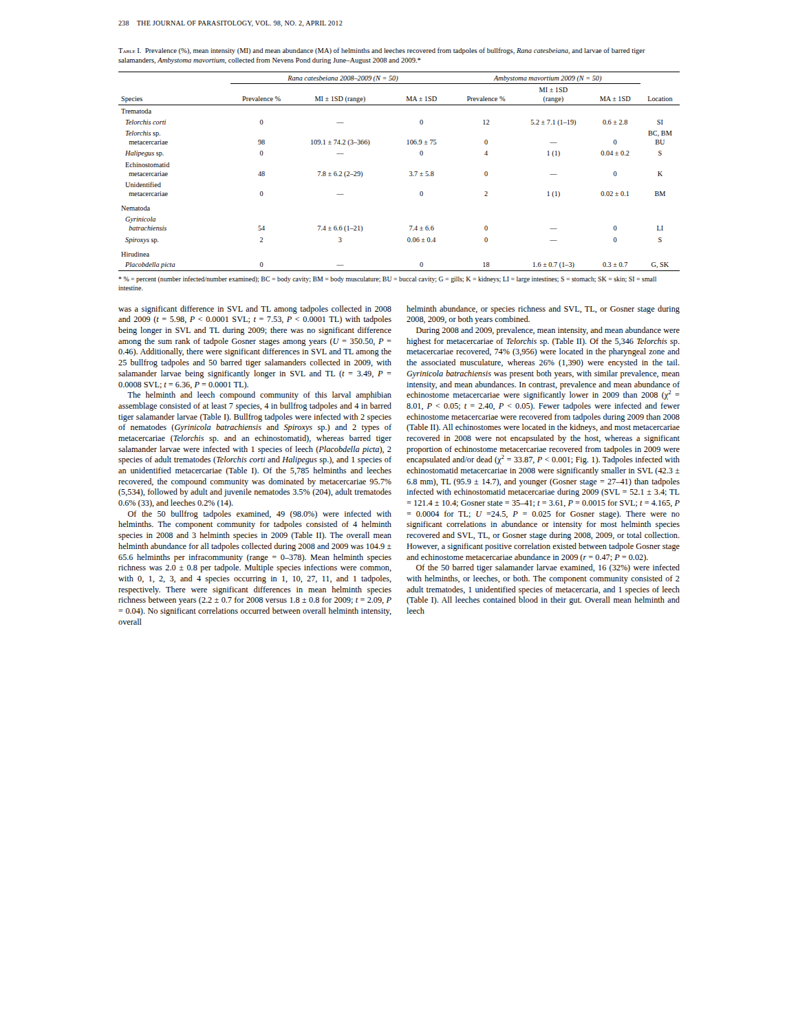238 THE JOURNAL OF PARASITOLOGY, VOL. 98, NO. 2, APRIL 2012
Table I. Prevalence (%), mean intensity (MI) and mean abundance (MA) of helminths and leeches recovered from tadpoles of bullfrogs, Rana catesbeiana, and larvae of barred tiger salamanders, Ambystoma mavortium, collected from Nevens Pond during June–August 2008 and 2009.*
| | Rana catesbeiana 2008–2009 (N = 50) | Ambystoma mavortium 2009 (N = 50) | |
| --- | --- | --- | --- |
| Species | Prevalence % | MI ± 1SD (range) | MA ± 1SD | Prevalence % | MI ± 1SD (range) | MA ± 1SD | Location |
| Trematoda |
| Telorchis corti | 0 | — | 0 | 12 | 5.2 ± 7.1 (1–19) | 0.6 ± 2.8 | SI |
| Telorchis sp. metacercariae | 98 | 109.1 ± 74.2 (3–366) | 106.9 ± 75 | 0 | — | 0 | BC, BM BU |
| Halipegus sp. | 0 | — | 0 | 4 | 1 (1) | 0.04 ± 0.2 | S |
| Echinostomatid metacercariae | 48 | 7.8 ± 6.2 (2–29) | 3.7 ± 5.8 | 0 | — | 0 | K |
| Unidentified metacercariae | 0 | — | 0 | 2 | 1 (1) | 0.02 ± 0.1 | BM |
| Nematoda |
| Gyrinicola batrachiensis | 54 | 7.4 ± 6.6 (1–21) | 7.4 ± 6.6 | 0 | — | 0 | LI |
| Spiroxys sp. | 2 | 3 | 0.06 ± 0.4 | 0 | — | 0 | S |
| Hirudinea |
| Placobdella picta | 0 | — | 0 | 18 | 1.6 ± 0.7 (1–3) | 0.3 ± 0.7 | G, SK |
* % = percent (number infected/number examined); BC = body cavity; BM = body musculature; BU = buccal cavity; G = gills; K = kidneys; LI = large intestines; S = stomach; SK = skin; SI = small intestine.
was a significant difference in SVL and TL among tadpoles collected in 2008 and 2009 (t = 5.98, P < 0.0001 SVL; t = 7.53, P < 0.0001 TL) with tadpoles being longer in SVL and TL during 2009; there was no significant difference among the sum rank of tadpole Gosner stages among years (U = 350.50, P = 0.46). Additionally, there were significant differences in SVL and TL among the 25 bullfrog tadpoles and 50 barred tiger salamanders collected in 2009, with salamander larvae being significantly longer in SVL and TL (t = 3.49, P = 0.0008 SVL; t = 6.36, P = 0.0001 TL).
The helminth and leech compound community of this larval amphibian assemblage consisted of at least 7 species, 4 in bullfrog tadpoles and 4 in barred tiger salamander larvae (Table I). Bullfrog tadpoles were infected with 2 species of nematodes (Gyrinicola batrachiensis and Spiroxys sp.) and 2 types of metacercariae (Telorchis sp. and an echinostomatid), whereas barred tiger salamander larvae were infected with 1 species of leech (Placobdella picta), 2 species of adult trematodes (Telorchis corti and Halipegus sp.), and 1 species of an unidentified metacercariae (Table I). Of the 5,785 helminths and leeches recovered, the compound community was dominated by metacercariae 95.7% (5,534), followed by adult and juvenile nematodes 3.5% (204), adult trematodes 0.6% (33), and leeches 0.2% (14).
Of the 50 bullfrog tadpoles examined, 49 (98.0%) were infected with helminths. The component community for tadpoles consisted of 4 helminth species in 2008 and 3 helminth species in 2009 (Table II). The overall mean helminth abundance for all tadpoles collected during 2008 and 2009 was 104.9 ± 65.6 helminths per infracommunity (range = 0–378). Mean helminth species richness was 2.0 ± 0.8 per tadpole. Multiple species infections were common, with 0, 1, 2, 3, and 4 species occurring in 1, 10, 27, 11, and 1 tadpoles, respectively. There were significant differences in mean helminth species richness between years (2.2 ± 0.7 for 2008 versus 1.8 ± 0.8 for 2009; t = 2.09, P = 0.04). No significant correlations occurred between overall helminth intensity, overall
helminth abundance, or species richness and SVL, TL, or Gosner stage during 2008, 2009, or both years combined.
During 2008 and 2009, prevalence, mean intensity, and mean abundance were highest for metacercariae of Telorchis sp. (Table II). Of the 5,346 Telorchis sp. metacercariae recovered, 74% (3,956) were located in the pharyngeal zone and the associated musculature, whereas 26% (1,390) were encysted in the tail. Gyrinicola batrachiensis was present both years, with similar prevalence, mean intensity, and mean abundances. In contrast, prevalence and mean abundance of echinostome metacercariae were significantly lower in 2009 than 2008 (χ2 = 8.01, P < 0.05; t = 2.40, P < 0.05). Fewer tadpoles were infected and fewer echinostome metacercariae were recovered from tadpoles during 2009 than 2008 (Table II). All echinostomes were located in the kidneys, and most metacercariae recovered in 2008 were not encapsulated by the host, whereas a significant proportion of echinostome metacercariae recovered from tadpoles in 2009 were encapsulated and/or dead (χ2 = 33.87, P < 0.001; Fig. 1). Tadpoles infected with echinostomatid metacercariae in 2008 were significantly smaller in SVL (42.3 ± 6.8 mm), TL (95.9 ± 14.7), and younger (Gosner stage = 27–41) than tadpoles infected with echinostomatid metacercariae during 2009 (SVL = 52.1 ± 3.4; TL = 121.4 ± 10.4; Gosner state = 35–41; t = 3.61, P = 0.0015 for SVL; t = 4.165, P = 0.0004 for TL; U =24.5, P = 0.025 for Gosner stage). There were no significant correlations in abundance or intensity for most helminth species recovered and SVL, TL, or Gosner stage during 2008, 2009, or total collection. However, a significant positive correlation existed between tadpole Gosner stage and echinostome metacercariae abundance in 2009 (r = 0.47; P = 0.02).
Of the 50 barred tiger salamander larvae examined, 16 (32%) were infected with helminths, or leeches, or both. The component community consisted of 2 adult trematodes, 1 unidentified species of metacercaria, and 1 species of leech (Table I). All leeches contained blood in their gut. Overall mean helminth and leech